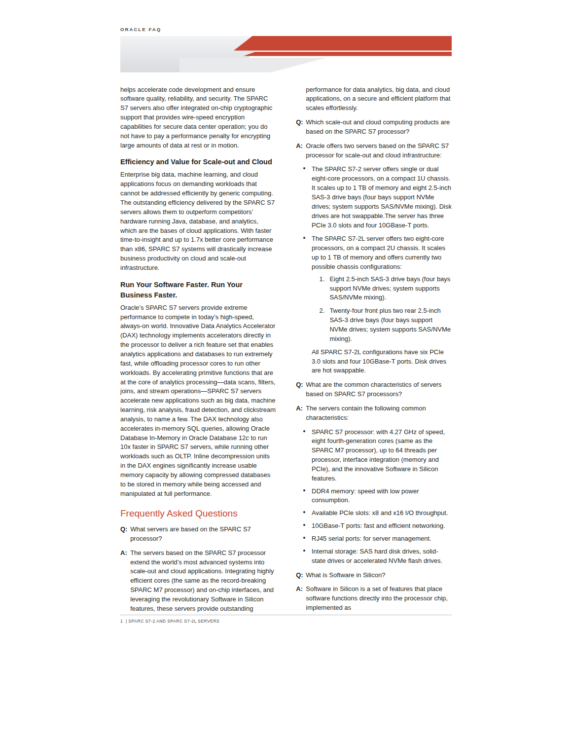Oracle FAQ
helps accelerate code development and ensure software quality, reliability, and security. The SPARC S7 servers also offer integrated on-chip cryptographic support that provides wire-speed encryption capabilities for secure data center operation; you do not have to pay a performance penalty for encrypting large amounts of data at rest or in motion.
Efficiency and Value for Scale-out and Cloud
Enterprise big data, machine learning, and cloud applications focus on demanding workloads that cannot be addressed efficiently by generic computing. The outstanding efficiency delivered by the SPARC S7 servers allows them to outperform competitors’ hardware running Java, database, and analytics, which are the bases of cloud applications. With faster time-to-insight and up to 1.7x better core performance than x86, SPARC S7 systems will drastically increase business productivity on cloud and scale-out infrastructure.
Run Your Software Faster. Run Your Business Faster.
Oracle’s SPARC S7 servers provide extreme performance to compete in today’s high-speed, always-on world. Innovative Data Analytics Accelerator (DAX) technology implements accelerators directly in the processor to deliver a rich feature set that enables analytics applications and databases to run extremely fast, while offloading processor cores to run other workloads. By accelerating primitive functions that are at the core of analytics processing—data scans, filters, joins, and stream operations—SPARC S7 servers accelerate new applications such as big data, machine learning, risk analysis, fraud detection, and clickstream analysis, to name a few. The DAX technology also accelerates in-memory SQL queries, allowing Oracle Database In-Memory in Oracle Database 12c to run 10x faster in SPARC S7 servers, while running other workloads such as OLTP. Inline decompression units in the DAX engines significantly increase usable memory capacity by allowing compressed databases to be stored in memory while being accessed and manipulated at full performance.
Frequently Asked Questions
Q: What servers are based on the SPARC S7 processor?
A: The servers based on the SPARC S7 processor extend the world’s most advanced systems into scale-out and cloud applications. Integrating highly efficient cores (the same as the record-breaking SPARC M7 processor) and on-chip interfaces, and leveraging the revolutionary Software in Silicon features, these servers provide outstanding performance for data analytics, big data, and cloud applications, on a secure and efficient platform that scales effortlessly.
Q: Which scale-out and cloud computing products are based on the SPARC S7 processor?
A: Oracle offers two servers based on the SPARC S7 processor for scale-out and cloud infrastructure:
The SPARC S7-2 server offers single or dual eight-core processors, on a compact 1U chassis. It scales up to 1 TB of memory and eight 2.5-inch SAS-3 drive bays (four bays support NVMe drives; system supports SAS/NVMe mixing). Disk drives are hot swappable.The server has three PCIe 3.0 slots and four 10GBase-T ports.
The SPARC S7-2L server offers two eight-core processors, on a compact 2U chassis. It scales up to 1 TB of memory and offers currently two possible chassis configurations:
Eight 2.5-inch SAS-3 drive bays (four bays support NVMe drives; system supports SAS/NVMe mixing).
Twenty-four front plus two rear 2.5-inch SAS-3 drive bays (four bays support NVMe drives; system supports SAS/NVMe mixing).
All SPARC S7-2L configurations have six PCIe 3.0 slots and four 10GBase-T ports. Disk drives are hot swappable.
Q: What are the common characteristics of servers based on SPARC S7 processors?
A: The servers contain the following common characteristics:
SPARC S7 processor: with 4.27 GHz of speed, eight fourth-generation cores (same as the SPARC M7 processor), up to 64 threads per processor, interface integration (memory and PCIe), and the innovative Software in Silicon features.
DDR4 memory: speed with low power consumption.
Available PCIe slots: x8 and x16 I/O throughput.
10GBase-T ports: fast and efficient networking.
RJ45 serial ports: for server management.
Internal storage: SAS hard disk drives, solid-state drives or accelerated NVMe flash drives.
Q: What is Software in Silicon?
A: Software in Silicon is a set of features that place software functions directly into the processor chip, implemented as
1 | SPARC S7-2 AND SPARC S7-2L SERVERS